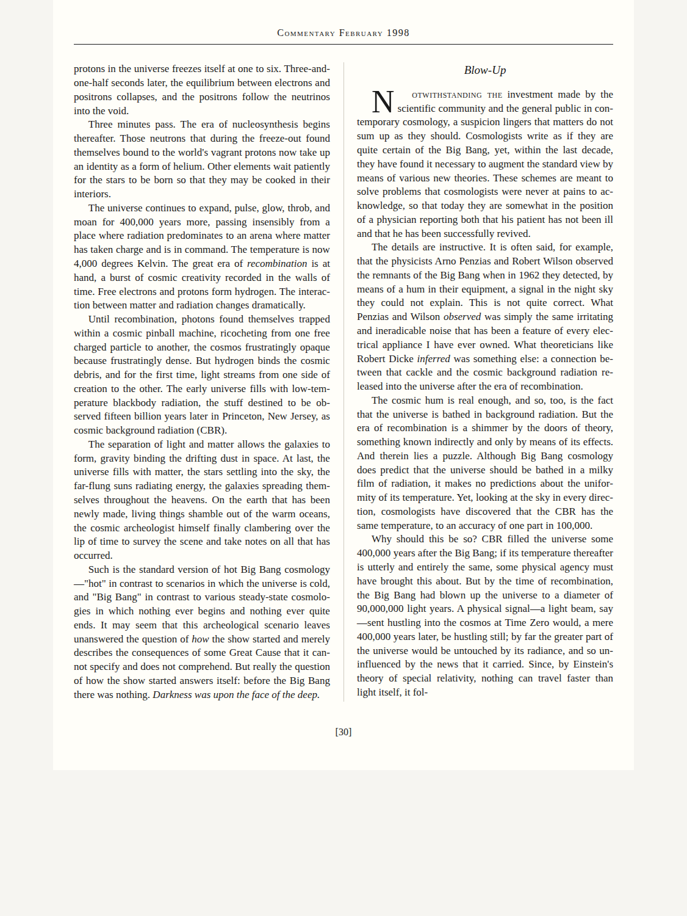Commentary February 1998
protons in the universe freezes itself at one to six. Three-and-one-half seconds later, the equilibrium between electrons and positrons collapses, and the positrons follow the neutrinos into the void.
Three minutes pass. The era of nucleosynthesis begins thereafter. Those neutrons that during the freeze-out found themselves bound to the world's vagrant protons now take up an identity as a form of helium. Other elements wait patiently for the stars to be born so that they may be cooked in their interiors.
The universe continues to expand, pulse, glow, throb, and moan for 400,000 years more, passing insensibly from a place where radiation predominates to an arena where matter has taken charge and is in command. The temperature is now 4,000 degrees Kelvin. The great era of recombination is at hand, a burst of cosmic creativity recorded in the walls of time. Free electrons and protons form hydrogen. The interaction between matter and radiation changes dramatically.
Until recombination, photons found themselves trapped within a cosmic pinball machine, ricocheting from one free charged particle to another, the cosmos frustratingly opaque because frustratingly dense. But hydrogen binds the cosmic debris, and for the first time, light streams from one side of creation to the other. The early universe fills with low-temperature blackbody radiation, the stuff destined to be observed fifteen billion years later in Princeton, New Jersey, as cosmic background radiation (CBR).
The separation of light and matter allows the galaxies to form, gravity binding the drifting dust in space. At last, the universe fills with matter, the stars settling into the sky, the far-flung suns radiating energy, the galaxies spreading themselves throughout the heavens. On the earth that has been newly made, living things shamble out of the warm oceans, the cosmic archeologist himself finally clambering over the lip of time to survey the scene and take notes on all that has occurred.
Such is the standard version of hot Big Bang cosmology—"hot" in contrast to scenarios in which the universe is cold, and "Big Bang" in contrast to various steady-state cosmologies in which nothing ever begins and nothing ever quite ends. It may seem that this archeological scenario leaves unanswered the question of how the show started and merely describes the consequences of some Great Cause that it cannot specify and does not comprehend. But really the question of how the show started answers itself: before the Big Bang there was nothing. Darkness was upon the face of the deep.
Blow-Up
Notwithstanding the investment made by the scientific community and the general public in contemporary cosmology, a suspicion lingers that matters do not sum up as they should. Cosmologists write as if they are quite certain of the Big Bang, yet, within the last decade, they have found it necessary to augment the standard view by means of various new theories. These schemes are meant to solve problems that cosmologists were never at pains to acknowledge, so that today they are somewhat in the position of a physician reporting both that his patient has not been ill and that he has been successfully revived.
The details are instructive. It is often said, for example, that the physicists Arno Penzias and Robert Wilson observed the remnants of the Big Bang when in 1962 they detected, by means of a hum in their equipment, a signal in the night sky they could not explain. This is not quite correct. What Penzias and Wilson observed was simply the same irritating and ineradicable noise that has been a feature of every electrical appliance I have ever owned. What theoreticians like Robert Dicke inferred was something else: a connection between that cackle and the cosmic background radiation released into the universe after the era of recombination.
The cosmic hum is real enough, and so, too, is the fact that the universe is bathed in background radiation. But the era of recombination is a shimmer by the doors of theory, something known indirectly and only by means of its effects. And therein lies a puzzle. Although Big Bang cosmology does predict that the universe should be bathed in a milky film of radiation, it makes no predictions about the uniformity of its temperature. Yet, looking at the sky in every direction, cosmologists have discovered that the CBR has the same temperature, to an accuracy of one part in 100,000.
Why should this be so? CBR filled the universe some 400,000 years after the Big Bang; if its temperature thereafter is utterly and entirely the same, some physical agency must have brought this about. But by the time of recombination, the Big Bang had blown up the universe to a diameter of 90,000,000 light years. A physical signal—a light beam, say—sent hustling into the cosmos at Time Zero would, a mere 400,000 years later, be hustling still; by far the greater part of the universe would be untouched by its radiance, and so uninfluenced by the news that it carried. Since, by Einstein's theory of special relativity, nothing can travel faster than light itself, it fol-
[30]